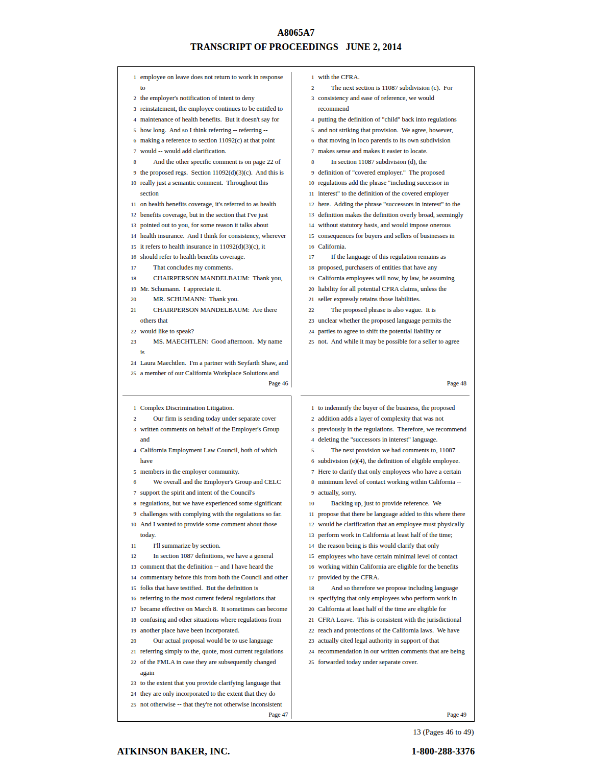A8065A7
TRANSCRIPT OF PROCEEDINGS JUNE 2, 2014
employee on leave does not return to work in response to
the employer's notification of intent to deny
reinstatement, the employee continues to be entitled to
maintenance of health benefits. But it doesn't say for
how long. And so I think referring -- referring --
making a reference to section 11092(c) at that point
would -- would add clarification.
And the other specific comment is on page 22 of
the proposed regs. Section 11092(d)(3)(c). And this is
really just a semantic comment. Throughout this section
on health benefits coverage, it's referred to as health
benefits coverage, but in the section that I've just
pointed out to you, for some reason it talks about
health insurance. And I think for consistency, wherever
it refers to health insurance in 11092(d)(3)(c), it
should refer to health benefits coverage.
That concludes my comments.
CHAIRPERSON MANDELBAUM: Thank you,
Mr. Schumann. I appreciate it.
MR. SCHUMANN: Thank you.
CHAIRPERSON MANDELBAUM: Are there others that
would like to speak?
MS. MAECHTLEN: Good afternoon. My name is
Laura Maechtlen. I'm a partner with Seyfarth Shaw, and
a member of our California Workplace Solutions and
Page 46
with the CFRA.
The next section is 11087 subdivision (c). For
consistency and ease of reference, we would recommend
putting the definition of "child" back into regulations
and not striking that provision. We agree, however,
that moving in loco parentis to its own subdivision
makes sense and makes it easier to locate.
In section 11087 subdivision (d), the
definition of "covered employer." The proposed
regulations add the phrase "including successor in
interest" to the definition of the covered employer
here. Adding the phrase "successors in interest" to the
definition makes the definition overly broad, seemingly
without statutory basis, and would impose onerous
consequences for buyers and sellers of businesses in
California.
If the language of this regulation remains as
proposed, purchasers of entities that have any
California employees will now, by law, be assuming
liability for all potential CFRA claims, unless the
seller expressly retains those liabilities.
The proposed phrase is also vague. It is
unclear whether the proposed language permits the
parties to agree to shift the potential liability or
not. And while it may be possible for a seller to agree
Page 48
Complex Discrimination Litigation.
Our firm is sending today under separate cover
written comments on behalf of the Employer's Group and
California Employment Law Council, both of which have
members in the employer community.
We overall and the Employer's Group and CELC
support the spirit and intent of the Council's
regulations, but we have experienced some significant
challenges with complying with the regulations so far.
And I wanted to provide some comment about those today.
I'll summarize by section.
In section 1087 definitions, we have a general
comment that the definition -- and I have heard the
commentary before this from both the Council and other
folks that have testified. But the definition is
referring to the most current federal regulations that
became effective on March 8. It sometimes can become
confusing and other situations where regulations from
another place have been incorporated.
Our actual proposal would be to use language
referring simply to the, quote, most current regulations
of the FMLA in case they are subsequently changed again
to the extent that you provide clarifying language that
they are only incorporated to the extent that they do
not otherwise -- that they're not otherwise inconsistent
Page 47
to indemnify the buyer of the business, the proposed
addition adds a layer of complexity that was not
previously in the regulations. Therefore, we recommend
deleting the "successors in interest" language.
The next provision we had comments to, 11087
subdivision (e)(4), the definition of eligible employee.
Here to clarify that only employees who have a certain
minimum level of contact working within California --
actually, sorry.
Backing up, just to provide reference. We
propose that there be language added to this where there
would be clarification that an employee must physically
perform work in California at least half of the time;
the reason being is this would clarify that only
employees who have certain minimal level of contact
working within California are eligible for the benefits
provided by the CFRA.
And so therefore we propose including language
specifying that only employees who perform work in
California at least half of the time are eligible for
CFRA Leave. This is consistent with the jurisdictional
reach and protections of the California laws. We have
actually cited legal authority in support of that
recommendation in our written comments that are being
forwarded today under separate cover.
Page 49
13 (Pages 46 to 49)
Atkinson Baker, Inc. 1-800-288-3376